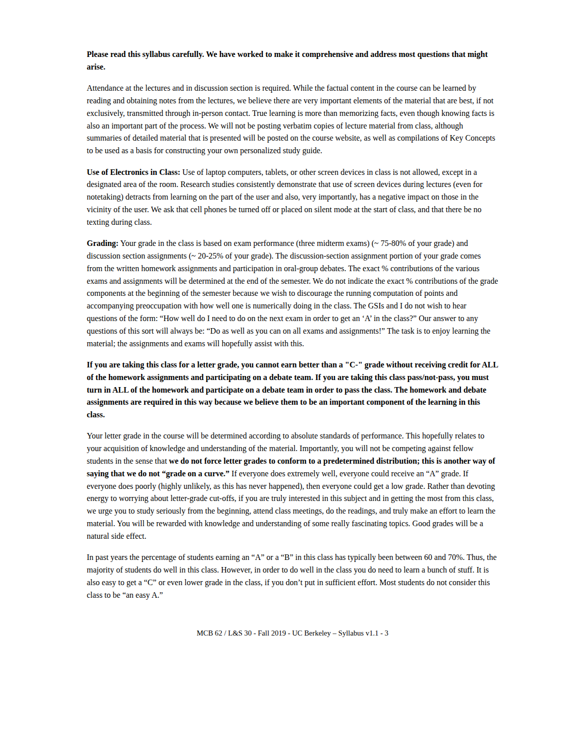Please read this syllabus carefully. We have worked to make it comprehensive and address most questions that might arise.
Attendance at the lectures and in discussion section is required. While the factual content in the course can be learned by reading and obtaining notes from the lectures, we believe there are very important elements of the material that are best, if not exclusively, transmitted through in-person contact. True learning is more than memorizing facts, even though knowing facts is also an important part of the process. We will not be posting verbatim copies of lecture material from class, although summaries of detailed material that is presented will be posted on the course website, as well as compilations of Key Concepts to be used as a basis for constructing your own personalized study guide.
Use of Electronics in Class: Use of laptop computers, tablets, or other screen devices in class is not allowed, except in a designated area of the room. Research studies consistently demonstrate that use of screen devices during lectures (even for notetaking) detracts from learning on the part of the user and also, very importantly, has a negative impact on those in the vicinity of the user. We ask that cell phones be turned off or placed on silent mode at the start of class, and that there be no texting during class.
Grading: Your grade in the class is based on exam performance (three midterm exams) (~ 75-80% of your grade) and discussion section assignments (~ 20-25% of your grade). The discussion-section assignment portion of your grade comes from the written homework assignments and participation in oral-group debates. The exact % contributions of the various exams and assignments will be determined at the end of the semester. We do not indicate the exact % contributions of the grade components at the beginning of the semester because we wish to discourage the running computation of points and accompanying preoccupation with how well one is numerically doing in the class. The GSIs and I do not wish to hear questions of the form: “How well do I need to do on the next exam in order to get an ‘A’ in the class?” Our answer to any questions of this sort will always be: “Do as well as you can on all exams and assignments!” The task is to enjoy learning the material; the assignments and exams will hopefully assist with this.
If you are taking this class for a letter grade, you cannot earn better than a "C-" grade without receiving credit for ALL of the homework assignments and participating on a debate team. If you are taking this class pass/not-pass, you must turn in ALL of the homework and participate on a debate team in order to pass the class. The homework and debate assignments are required in this way because we believe them to be an important component of the learning in this class.
Your letter grade in the course will be determined according to absolute standards of performance. This hopefully relates to your acquisition of knowledge and understanding of the material. Importantly, you will not be competing against fellow students in the sense that we do not force letter grades to conform to a predetermined distribution; this is another way of saying that we do not “grade on a curve.” If everyone does extremely well, everyone could receive an “A” grade. If everyone does poorly (highly unlikely, as this has never happened), then everyone could get a low grade. Rather than devoting energy to worrying about letter-grade cut-offs, if you are truly interested in this subject and in getting the most from this class, we urge you to study seriously from the beginning, attend class meetings, do the readings, and truly make an effort to learn the material. You will be rewarded with knowledge and understanding of some really fascinating topics. Good grades will be a natural side effect.
In past years the percentage of students earning an “A” or a “B” in this class has typically been between 60 and 70%. Thus, the majority of students do well in this class. However, in order to do well in the class you do need to learn a bunch of stuff. It is also easy to get a “C” or even lower grade in the class, if you don’t put in sufficient effort. Most students do not consider this class to be “an easy A.”
MCB 62 / L&S 30 - Fall 2019 - UC Berkeley – Syllabus v1.1 - 3